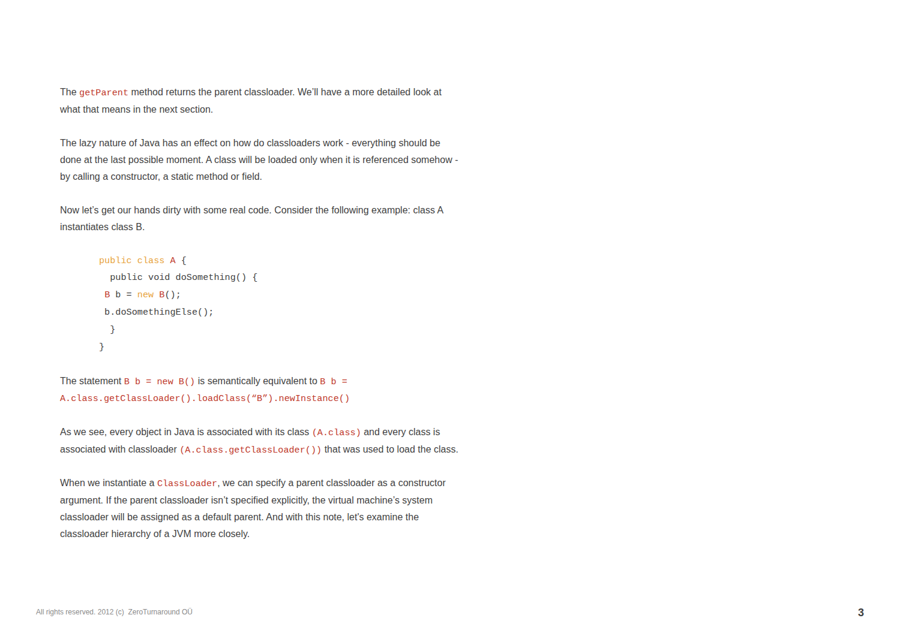The getParent method returns the parent classloader. We’ll have a more detailed look at what that means in the next section.
The lazy nature of Java has an effect on how do classloaders work - everything should be done at the last possible moment. A class will be loaded only when it is referenced somehow - by calling a constructor, a static method or field.
Now let’s get our hands dirty with some real code. Consider the following example: class A instantiates class B.
public class A {
  public void doSomething() {
 B b = new B();
 b.doSomethingElse();
  }
}
The statement B b = new B() is semantically equivalent to B b = A.class.getClassLoader().loadClass(“B”).newInstance()
As we see, every object in Java is associated with its class (A.class) and every class is associated with classloader (A.class.getClassLoader()) that was used to load the class.
When we instantiate a ClassLoader, we can specify a parent classloader as a constructor argument. If the parent classloader isn’t specified explicitly, the virtual machine’s system classloader will be assigned as a default parent. And with this note, let's examine the classloader hierarchy of a JVM more closely.
All rights reserved. 2012 (c) ZeroTurnaround OÜ
3